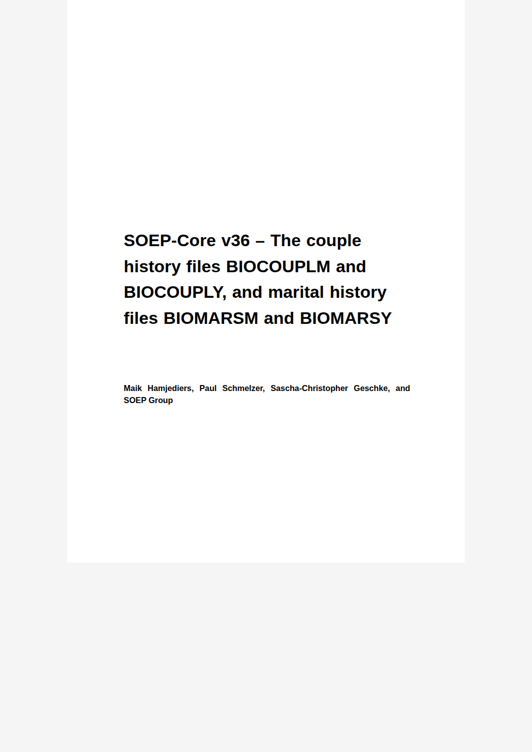SOEP-Core v36 – The couple history files BIOCOUPLM and BIOCOUPLY, and marital history files BIOMARSM and BIOMARSY
Maik Hamjediers, Paul Schmelzer, Sascha-Christopher Geschke, and SOEP Group